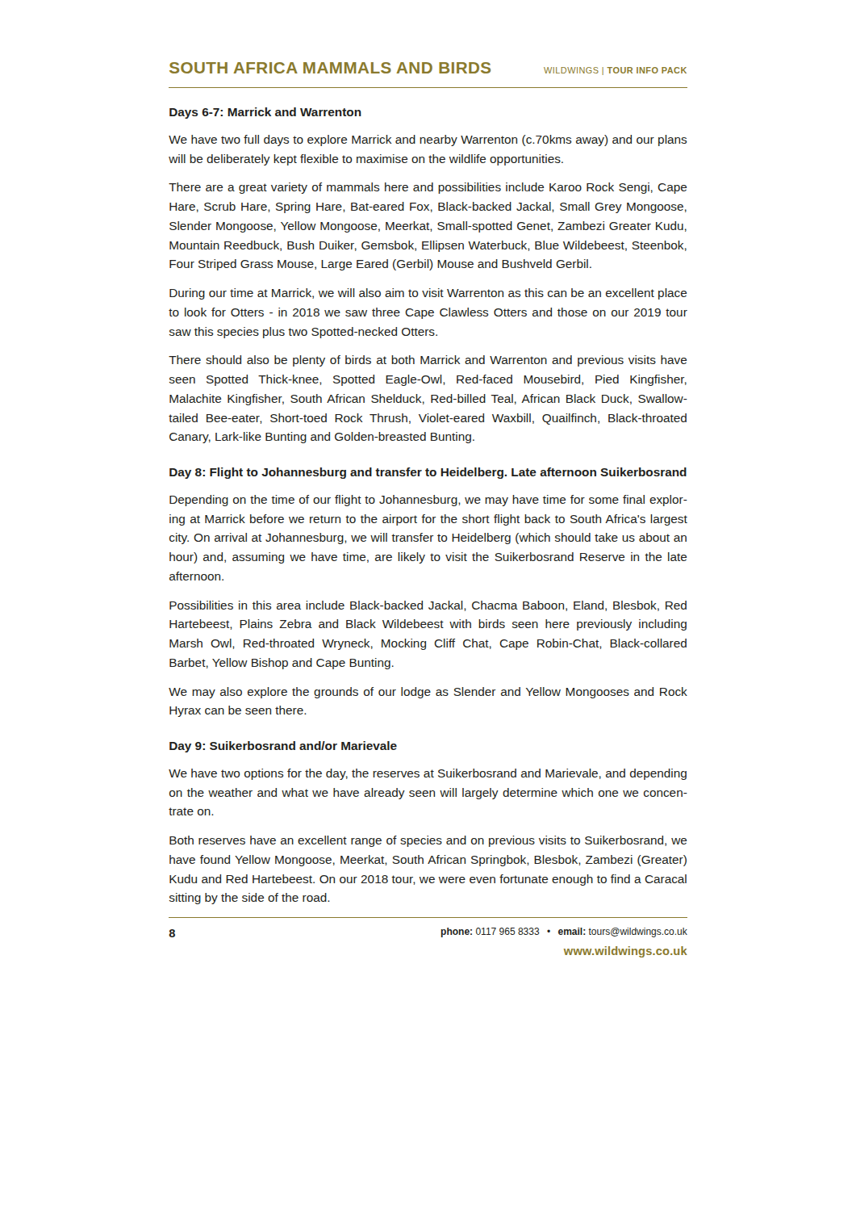South Africa Mammals and Birds
WILDWINGS | TOUR INFO PACK
Days 6-7: Marrick and Warrenton
We have two full days to explore Marrick and nearby Warrenton (c.70kms away) and our plans will be deliberately kept flexible to maximise on the wildlife opportunities.
There are a great variety of mammals here and possibilities include Karoo Rock Sengi, Cape Hare, Scrub Hare, Spring Hare, Bat-eared Fox, Black-backed Jackal, Small Grey Mongoose, Slender Mongoose, Yellow Mongoose, Meerkat, Small-spotted Genet, Zambezi Greater Kudu, Mountain Reedbuck, Bush Duiker, Gemsbok, Ellipsen Waterbuck, Blue Wildebeest, Steenbok, Four Striped Grass Mouse, Large Eared (Gerbil) Mouse and Bushveld Gerbil.
During our time at Marrick, we will also aim to visit Warrenton as this can be an excellent place to look for Otters - in 2018 we saw three Cape Clawless Otters and those on our 2019 tour saw this species plus two Spotted-necked Otters.
There should also be plenty of birds at both Marrick and Warrenton and previous visits have seen Spotted Thick-knee, Spotted Eagle-Owl, Red-faced Mousebird, Pied Kingfisher, Malachite Kingfisher, South African Shelduck, Red-billed Teal, African Black Duck, Swallow-tailed Bee-eater, Short-toed Rock Thrush, Violet-eared Waxbill, Quailfinch, Black-throated Canary, Lark-like Bunting and Golden-breasted Bunting.
Day 8: Flight to Johannesburg and transfer to Heidelberg. Late afternoon Suikerbosrand
Depending on the time of our flight to Johannesburg, we may have time for some final exploring at Marrick before we return to the airport for the short flight back to South Africa's largest city. On arrival at Johannesburg, we will transfer to Heidelberg (which should take us about an hour) and, assuming we have time, are likely to visit the Suikerbosrand Reserve in the late afternoon.
Possibilities in this area include Black-backed Jackal, Chacma Baboon, Eland, Blesbok, Red Hartebeest, Plains Zebra and Black Wildebeest with birds seen here previously including Marsh Owl, Red-throated Wryneck, Mocking Cliff Chat, Cape Robin-Chat, Black-collared Barbet, Yellow Bishop and Cape Bunting.
We may also explore the grounds of our lodge as Slender and Yellow Mongooses and Rock Hyrax can be seen there.
Day 9: Suikerbosrand and/or Marievale
We have two options for the day, the reserves at Suikerbosrand and Marievale, and depending on the weather and what we have already seen will largely determine which one we concentrate on.
Both reserves have an excellent range of species and on previous visits to Suikerbosrand, we have found Yellow Mongoose, Meerkat, South African Springbok, Blesbok, Zambezi (Greater) Kudu and Red Hartebeest. On our 2018 tour, we were even fortunate enough to find a Caracal sitting by the side of the road.
8
phone: 0117 965 8333 • email: tours@wildwings.co.uk
www.wildwings.co.uk